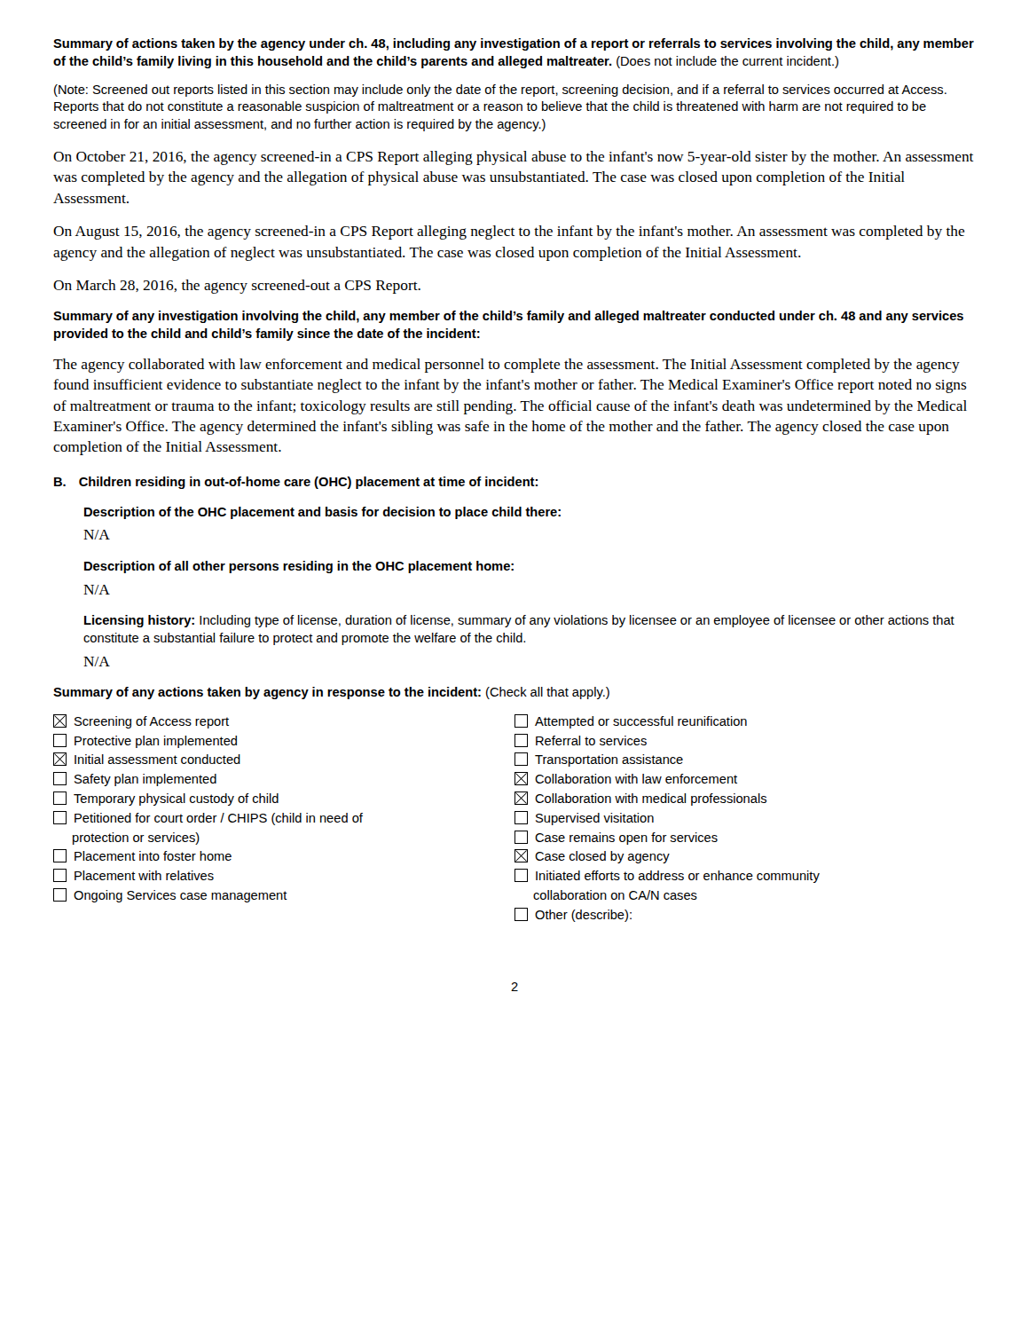Summary of actions taken by the agency under ch. 48, including any investigation of a report or referrals to services involving the child, any member of the child’s family living in this household and the child’s parents and alleged maltreater. (Does not include the current incident.)
(Note: Screened out reports listed in this section may include only the date of the report, screening decision, and if a referral to services occurred at Access. Reports that do not constitute a reasonable suspicion of maltreatment or a reason to believe that the child is threatened with harm are not required to be screened in for an initial assessment, and no further action is required by the agency.)
On October 21, 2016, the agency screened-in a CPS Report alleging physical abuse to the infant's now 5-year-old sister by the mother. An assessment was completed by the agency and the allegation of physical abuse was unsubstantiated. The case was closed upon completion of the Initial Assessment.
On August 15, 2016, the agency screened-in a CPS Report alleging neglect to the infant by the infant's mother. An assessment was completed by the agency and the allegation of neglect was unsubstantiated. The case was closed upon completion of the Initial Assessment.
On March 28, 2016, the agency screened-out a CPS Report.
Summary of any investigation involving the child, any member of the child’s family and alleged maltreater conducted under ch. 48 and any services provided to the child and child’s family since the date of the incident:
The agency collaborated with law enforcement and medical personnel to complete the assessment. The Initial Assessment completed by the agency found insufficient evidence to substantiate neglect to the infant by the infant's mother or father. The Medical Examiner's Office report noted no signs of maltreatment or trauma to the infant; toxicology results are still pending. The official cause of the infant's death was undetermined by the Medical Examiner's Office. The agency determined the infant's sibling was safe in the home of the mother and the father. The agency closed the case upon completion of the Initial Assessment.
B. Children residing in out-of-home care (OHC) placement at time of incident:
Description of the OHC placement and basis for decision to place child there:
N/A
Description of all other persons residing in the OHC placement home:
N/A
Licensing history: Including type of license, duration of license, summary of any violations by licensee or an employee of licensee or other actions that constitute a substantial failure to protect and promote the welfare of the child.
N/A
Summary of any actions taken by agency in response to the incident: (Check all that apply.)
| Screening of Access report | Attempted or successful reunification |
| Protective plan implemented | Referral to services |
| Initial assessment conducted | Transportation assistance |
| Safety plan implemented | Collaboration with law enforcement |
| Temporary physical custody of child | Collaboration with medical professionals |
| Petitioned for court order / CHIPS (child in need of | Supervised visitation |
| protection or services) | Case remains open for services |
| Placement into foster home | Case closed by agency |
| Placement with relatives | Initiated efforts to address or enhance community |
| Ongoing Services case management | collaboration on CA/N cases |
| | Other (describe): |
2